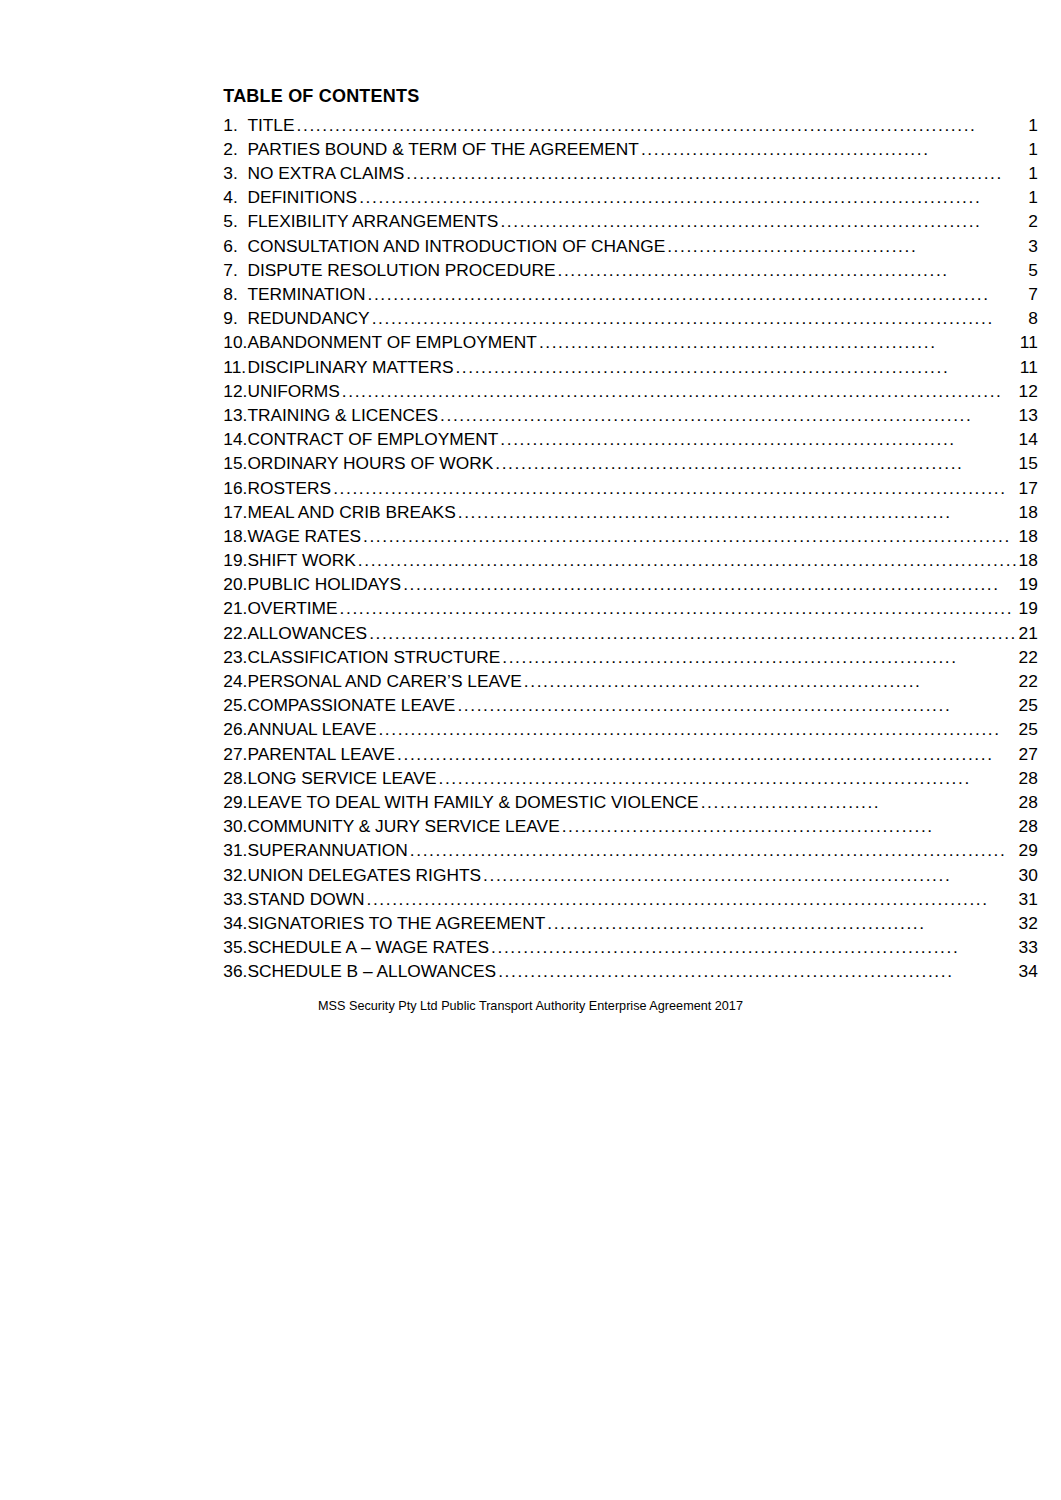TABLE OF CONTENTS
| 1. | TITLE .......................................................................................................... | 1 |
| 2. | PARTIES BOUND & TERM OF THE AGREEMENT ............................................. | 1 |
| 3. | NO EXTRA CLAIMS ............................................................................................. | 1 |
| 4. | DEFINITIONS ................................................................................................. | 1 |
| 5. | FLEXIBILITY ARRANGEMENTS ........................................................................... | 2 |
| 6. | CONSULTATION AND INTRODUCTION OF CHANGE ....................................... | 3 |
| 7. | DISPUTE RESOLUTION PROCEDURE ............................................................. | 5 |
| 8. | TERMINATION ................................................................................................. | 7 |
| 9. | REDUNDANCY ................................................................................................. | 8 |
| 10. | ABANDONMENT OF EMPLOYMENT .............................................................. | 11 |
| 11. | DISCIPLINARY MATTERS ............................................................................. | 11 |
| 12. | UNIFORMS ....................................................................................................... | 12 |
| 13. | TRAINING & LICENCES ................................................................................... | 13 |
| 14. | CONTRACT OF EMPLOYMENT ....................................................................... | 14 |
| 15. | ORDINARY HOURS OF WORK ......................................................................... | 15 |
| 16. | ROSTERS ......................................................................................................... | 17 |
| 17. | MEAL AND CRIB BREAKS ............................................................................. | 18 |
| 18. | WAGE RATES ..................................................................................................... | 18 |
| 19. | SHIFT WORK ....................................................................................................... | 18 |
| 20. | PUBLIC HOLIDAYS ............................................................................................. | 19 |
| 21. | OVERTIME ......................................................................................................... | 19 |
| 22. | ALLOWANCES ..................................................................................................... | 21 |
| 23. | CLASSIFICATION STRUCTURE ....................................................................... | 22 |
| 24. | PERSONAL AND CARER’S LEAVE .............................................................. | 22 |
| 25. | COMPASSIONATE LEAVE ............................................................................. | 25 |
| 26. | ANNUAL LEAVE ................................................................................................. | 25 |
| 27. | PARENTAL LEAVE ............................................................................................. | 27 |
| 28. | LONG SERVICE LEAVE ................................................................................... | 28 |
| 29. | LEAVE TO DEAL WITH FAMILY & DOMESTIC VIOLENCE ............................ | 28 |
| 30. | COMMUNITY & JURY SERVICE LEAVE .......................................................... | 28 |
| 31. | SUPERANNUATION ............................................................................................. | 29 |
| 32. | UNION DELEGATES RIGHTS ......................................................................... | 30 |
| 33. | STAND DOWN ................................................................................................. | 31 |
| 34. | SIGNATORIES TO THE AGREEMENT ........................................................... | 32 |
| 35. | SCHEDULE A – WAGE RATES ......................................................................... | 33 |
| 36. | SCHEDULE B – ALLOWANCES ....................................................................... | 34 |
MSS Security Pty Ltd Public Transport Authority Enterprise Agreement 2017